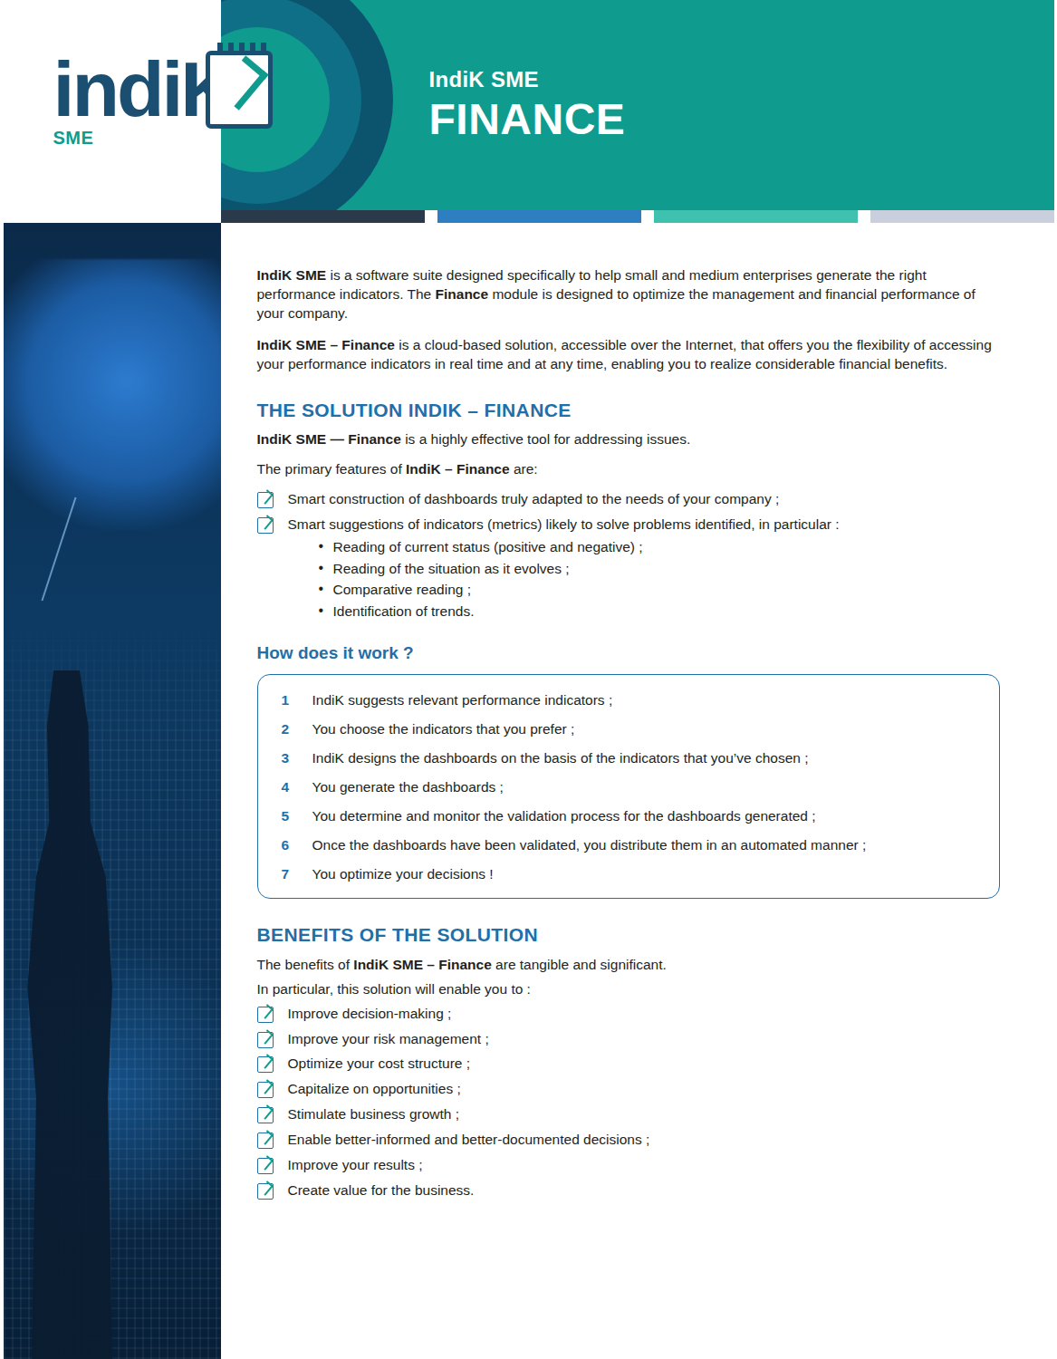indiK SME
IndiK SME
FINANCE
IndiK SME is a software suite designed specifically to help small and medium enterprises generate the right performance indicators. The Finance module is designed to optimize the management and financial performance of your company.
IndiK SME – Finance is a cloud-based solution, accessible over the Internet, that offers you the flexibility of accessing your performance indicators in real time and at any time, enabling you to realize considerable financial benefits.
The solution IndiK – Finance
IndiK SME — Finance is a highly effective tool for addressing issues.
The primary features of IndiK – Finance are:
Smart construction of dashboards truly adapted to the needs of your company ;
Smart suggestions of indicators (metrics) likely to solve problems identified, in particular :
Reading of current status (positive and negative) ;
Reading of the situation as it evolves ;
Comparative reading ;
Identification of trends.
How does it work ?
IndiK suggests relevant performance indicators ;
You choose the indicators that you prefer ;
IndiK designs the dashboards on the basis of the indicators that you’ve chosen ;
You generate the dashboards ;
You determine and monitor the validation process for the dashboards generated ;
Once the dashboards have been validated, you distribute them in an automated manner ;
You optimize your decisions !
Benefits of the solution
The benefits of IndiK SME – Finance are tangible and significant.
In particular, this solution will enable you to :
Improve decision-making ;
Improve your risk management ;
Optimize your cost structure ;
Capitalize on opportunities ;
Stimulate business growth ;
Enable better-informed and better-documented decisions ;
Improve your results ;
Create value for the business.